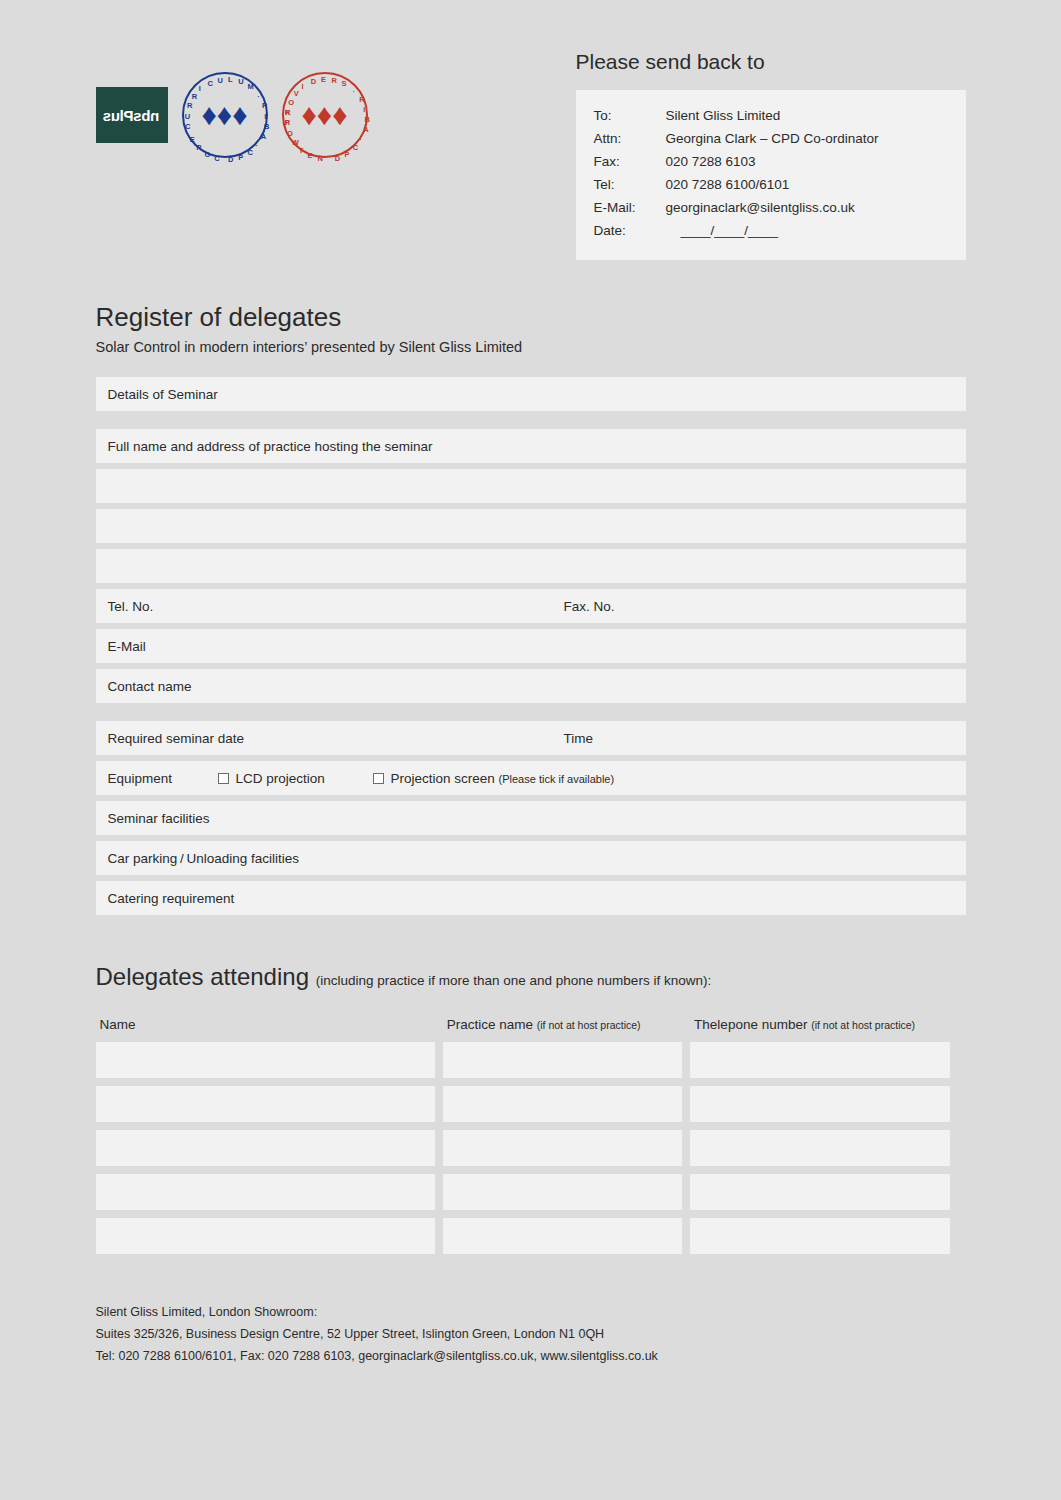nbsPlus
C U R R I C U L U M · R I B A · C P D C O R E
♦♦♦
P R O V I D E R S · R I B A · C P D N E T W O R K
♦♦♦
Please send back to
| To: | Silent Gliss Limited |
| Attn: | Georgina Clark – CPD Co-ordinator |
| Fax: | 020 7288 6103 |
| Tel: | 020 7288 6100/6101 |
| E-Mail: | georginaclark@silentgliss.co.uk |
| Date: | ____/____/____ |
Register of delegates
Solar Control in modern interiors’ presented by Silent Gliss Limited
Details of Seminar
Full name and address of practice hosting the seminar
Tel. No. Fax. No.
E-Mail
Contact name
Required seminar date Time
Equipment LCD projection Projection screen (Please tick if available)
Seminar facilities
Car parking / Unloading facilities
Catering requirement
Delegates attending (including practice if more than one and phone numbers if known):
| Name | Practice name (if not at host practice) | Thelepone number (if not at host practice) |
| --- | --- | --- |
Silent Gliss Limited, London Showroom:
Suites 325/326, Business Design Centre, 52 Upper Street, Islington Green, London N1 0QH
Tel: 020 7288 6100/6101, Fax: 020 7288 6103, georginaclark@silentgliss.co.uk, www.silentgliss.co.uk